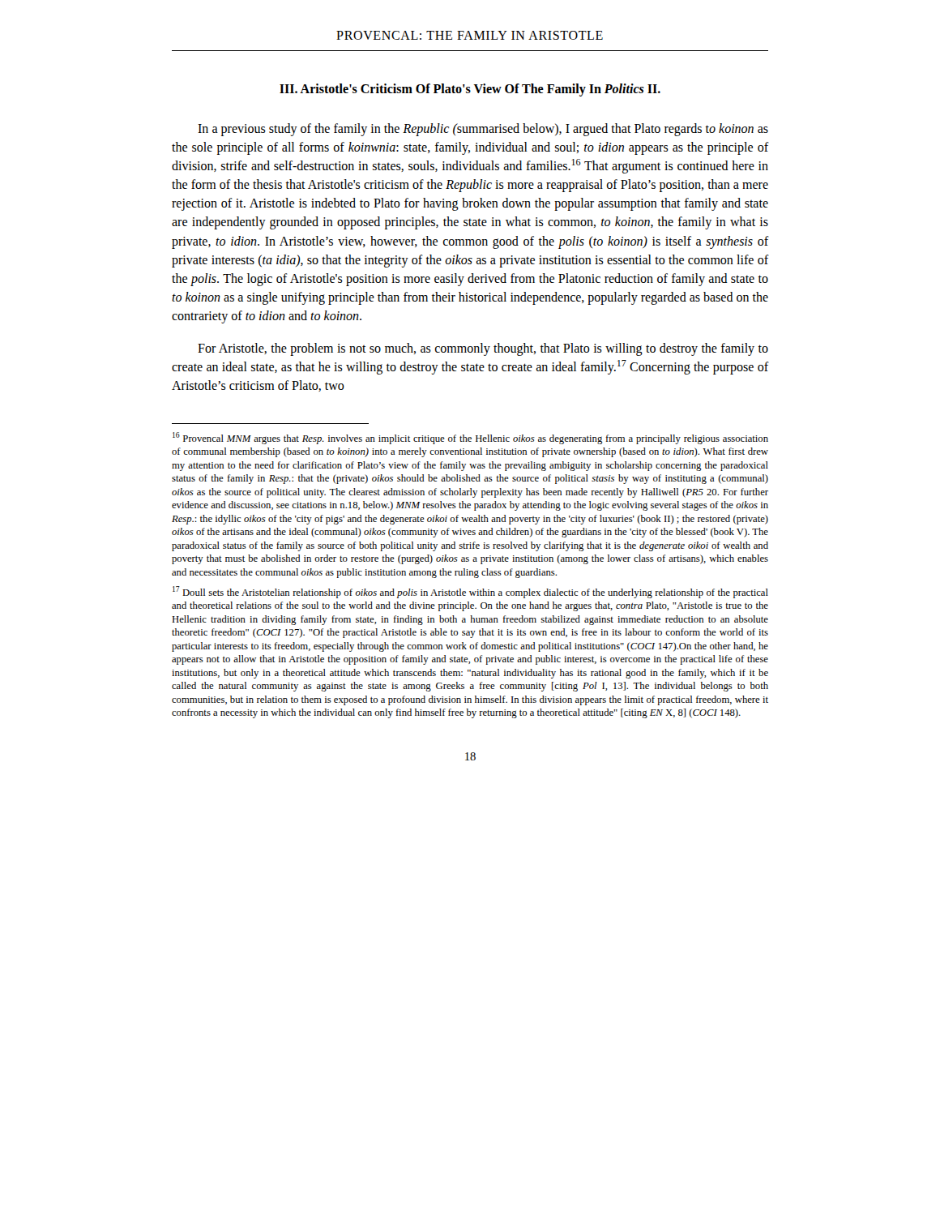Provencal: The Family in Aristotle
III. Aristotle's Criticism Of Plato's View Of The Family In Politics II.
In a previous study of the family in the Republic (summarised below), I argued that Plato regards to koinon as the sole principle of all forms of koinwnia: state, family, individual and soul; to idion appears as the principle of division, strife and self-destruction in states, souls, individuals and families.16 That argument is continued here in the form of the thesis that Aristotle's criticism of the Republic is more a reappraisal of Plato’s position, than a mere rejection of it. Aristotle is indebted to Plato for having broken down the popular assumption that family and state are independently grounded in opposed principles, the state in what is common, to koinon, the family in what is private, to idion. In Aristotle’s view, however, the common good of the polis (to koinon) is itself a synthesis of private interests (ta idia), so that the integrity of the oikos as a private institution is essential to the common life of the polis. The logic of Aristotle's position is more easily derived from the Platonic reduction of family and state to to koinon as a single unifying principle than from their historical independence, popularly regarded as based on the contrariety of to idion and to koinon.
For Aristotle, the problem is not so much, as commonly thought, that Plato is willing to destroy the family to create an ideal state, as that he is willing to destroy the state to create an ideal family.17 Concerning the purpose of Aristotle’s criticism of Plato, two
16 Provencal MNM argues that Resp. involves an implicit critique of the Hellenic oikos as degenerating from a principally religious association of communal membership (based on to koinon) into a merely conventional institution of private ownership (based on to idion). What first drew my attention to the need for clarification of Plato’s view of the family was the prevailing ambiguity in scholarship concerning the paradoxical status of the family in Resp.: that the (private) oikos should be abolished as the source of political stasis by way of instituting a (communal) oikos as the source of political unity. The clearest admission of scholarly perplexity has been made recently by Halliwell (PR5 20. For further evidence and discussion, see citations in n.18, below.) MNM resolves the paradox by attending to the logic evolving several stages of the oikos in Resp.: the idyllic oikos of the 'city of pigs' and the degenerate oikoi of wealth and poverty in the 'city of luxuries' (book II) ; the restored (private) oikos of the artisans and the ideal (communal) oikos (community of wives and children) of the guardians in the 'city of the blessed' (book V). The paradoxical status of the family as source of both political unity and strife is resolved by clarifying that it is the degenerate oikoi of wealth and poverty that must be abolished in order to restore the (purged) oikos as a private institution (among the lower class of artisans), which enables and necessitates the communal oikos as public institution among the ruling class of guardians.
17 Doull sets the Aristotelian relationship of oikos and polis in Aristotle within a complex dialectic of the underlying relationship of the practical and theoretical relations of the soul to the world and the divine principle. On the one hand he argues that, contra Plato, "Aristotle is true to the Hellenic tradition in dividing family from state, in finding in both a human freedom stabilized against immediate reduction to an absolute theoretic freedom" (COCI 127). "Of the practical Aristotle is able to say that it is its own end, is free in its labour to conform the world of its particular interests to its freedom, especially through the common work of domestic and political institutions" (COCI 147).On the other hand, he appears not to allow that in Aristotle the opposition of family and state, of private and public interest, is overcome in the practical life of these institutions, but only in a theoretical attitude which transcends them: "natural individuality has its rational good in the family, which if it be called the natural community as against the state is among Greeks a free community [citing Pol I, 13]. The individual belongs to both communities, but in relation to them is exposed to a profound division in himself. In this division appears the limit of practical freedom, where it confronts a necessity in which the individual can only find himself free by returning to a theoretical attitude" [citing EN X, 8] (COCI 148).
18